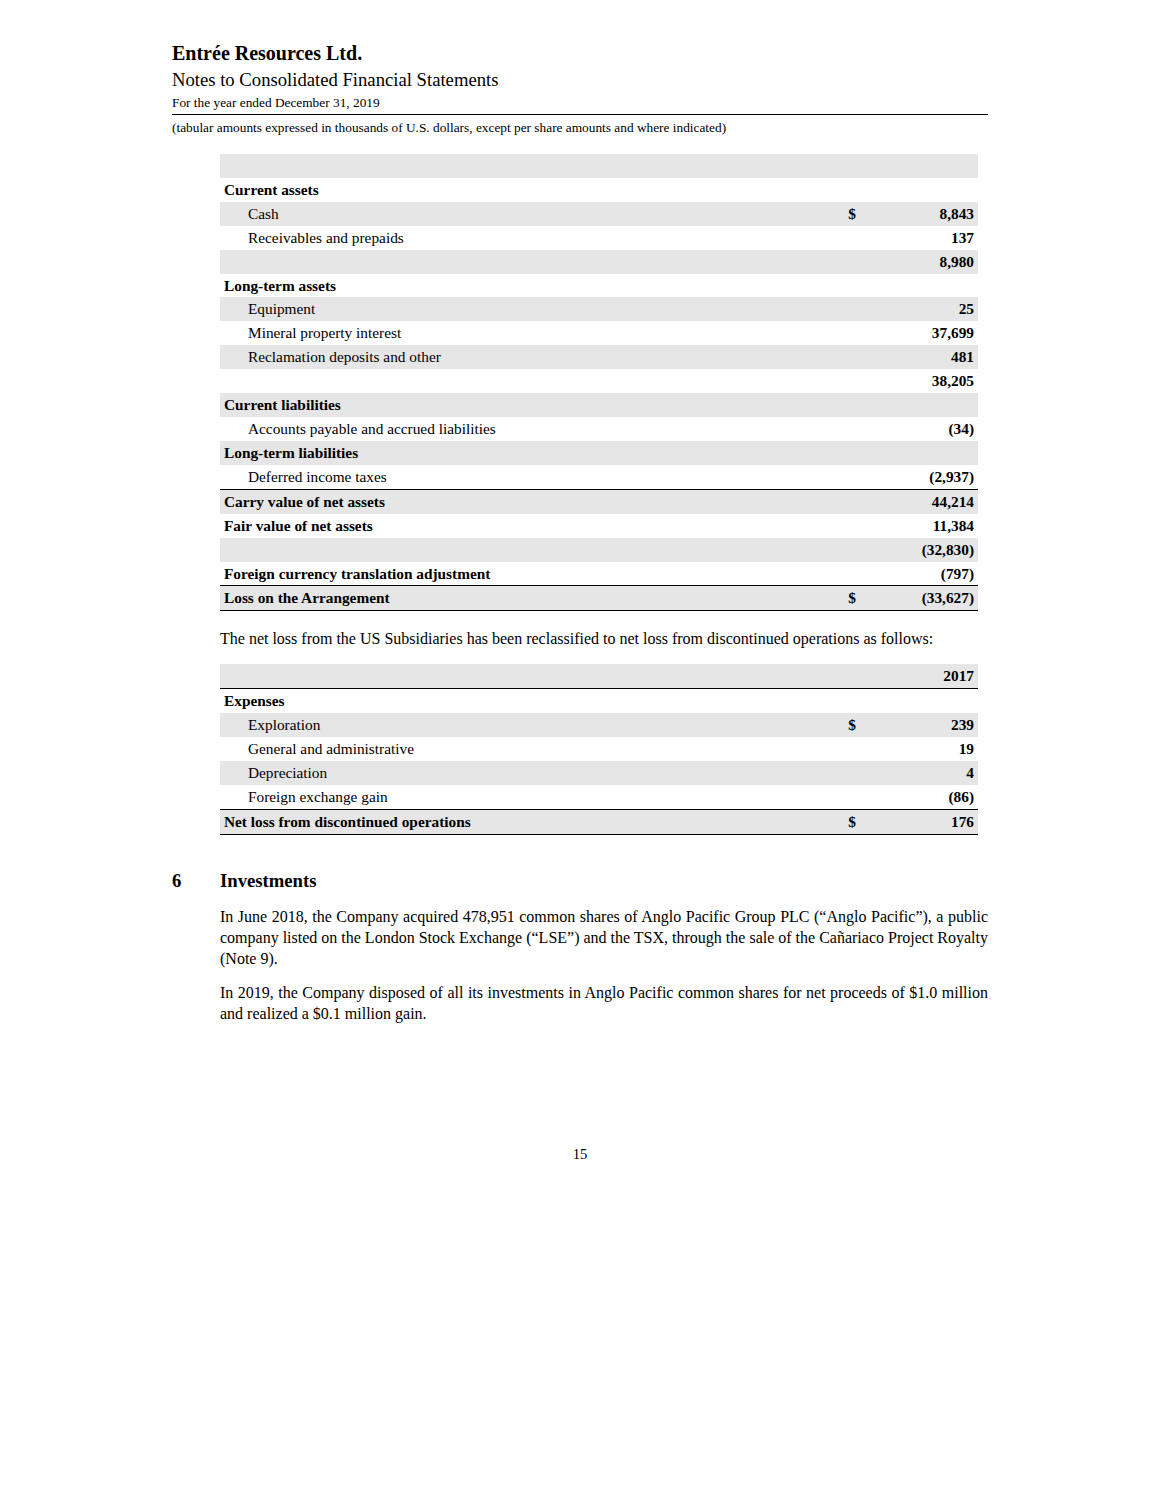Entrée Resources Ltd.
Notes to Consolidated Financial Statements
For the year ended December 31, 2019
(tabular amounts expressed in thousands of U.S. dollars, except per share amounts and where indicated)
| Current assets | | |
| Cash | $ | 8,843 |
| Receivables and prepaids | | 137 |
| | | 8,980 |
| Long-term assets | | |
| Equipment | | 25 |
| Mineral property interest | | 37,699 |
| Reclamation deposits and other | | 481 |
| | | 38,205 |
| Current liabilities | | |
| Accounts payable and accrued liabilities | | (34) |
| Long-term liabilities | | |
| Deferred income taxes | | (2,937) |
| Carry value of net assets | | 44,214 |
| Fair value of net assets | | 11,384 |
| | | (32,830) |
| Foreign currency translation adjustment | | (797) |
| Loss on the Arrangement | $ | (33,627) |
The net loss from the US Subsidiaries has been reclassified to net loss from discontinued operations as follows:
| | | 2017 |
| Expenses | | |
| Exploration | $ | 239 |
| General and administrative | | 19 |
| Depreciation | | 4 |
| Foreign exchange gain | | (86) |
| Net loss from discontinued operations | $ | 176 |
6
Investments
In June 2018, the Company acquired 478,951 common shares of Anglo Pacific Group PLC (“Anglo Pacific”), a public company listed on the London Stock Exchange (“LSE”) and the TSX, through the sale of the Cañariaco Project Royalty (Note 9).
In 2019, the Company disposed of all its investments in Anglo Pacific common shares for net proceeds of $1.0 million and realized a $0.1 million gain.
15